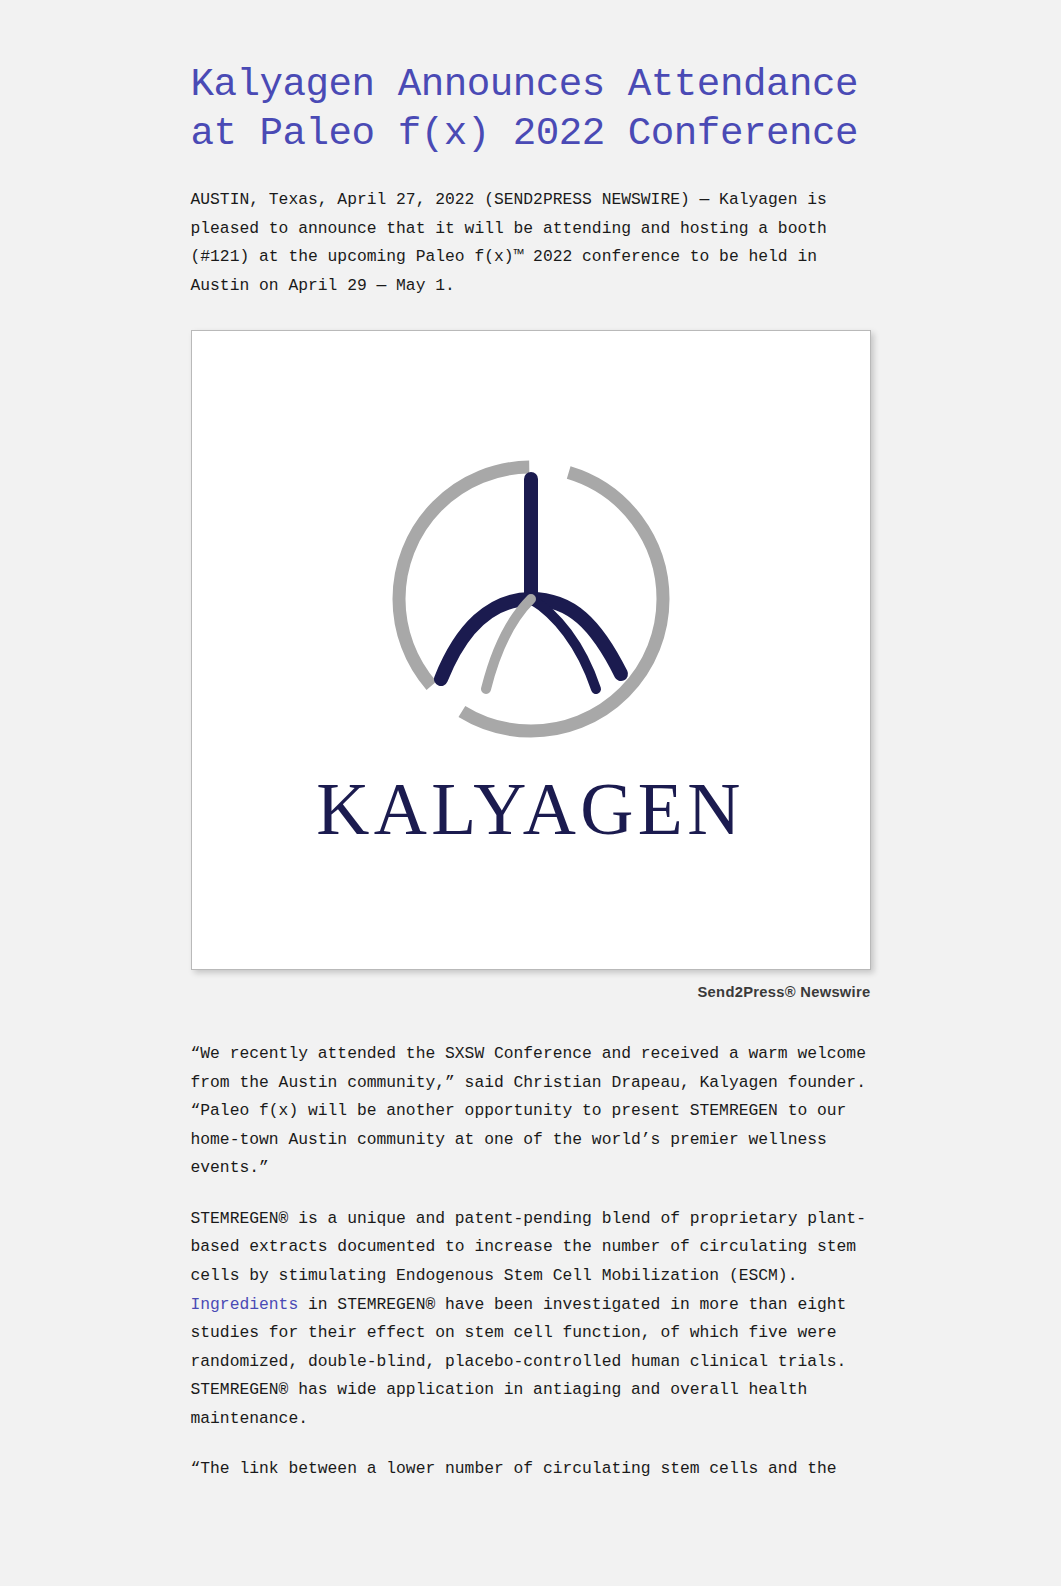Kalyagen Announces Attendance at Paleo f(x) 2022 Conference
AUSTIN, Texas, April 27, 2022 (SEND2PRESS NEWSWIRE) — Kalyagen is pleased to announce that it will be attending and hosting a booth (#121) at the upcoming Paleo f(x)™ 2022 conference to be held in Austin on April 29 — May 1.
KALYAGEN
Send2Press® Newswire
“We recently attended the SXSW Conference and received a warm welcome from the Austin community,” said Christian Drapeau, Kalyagen founder. “Paleo f(x) will be another opportunity to present STEMREGEN to our home-town Austin community at one of the world’s premier wellness events.”
STEMREGEN® is a unique and patent-pending blend of proprietary plant-based extracts documented to increase the number of circulating stem cells by stimulating Endogenous Stem Cell Mobilization (ESCM). Ingredients in STEMREGEN® have been investigated in more than eight studies for their effect on stem cell function, of which five were randomized, double-blind, placebo-controlled human clinical trials. STEMREGEN® has wide application in antiaging and overall health maintenance.
“The link between a lower number of circulating stem cells and the